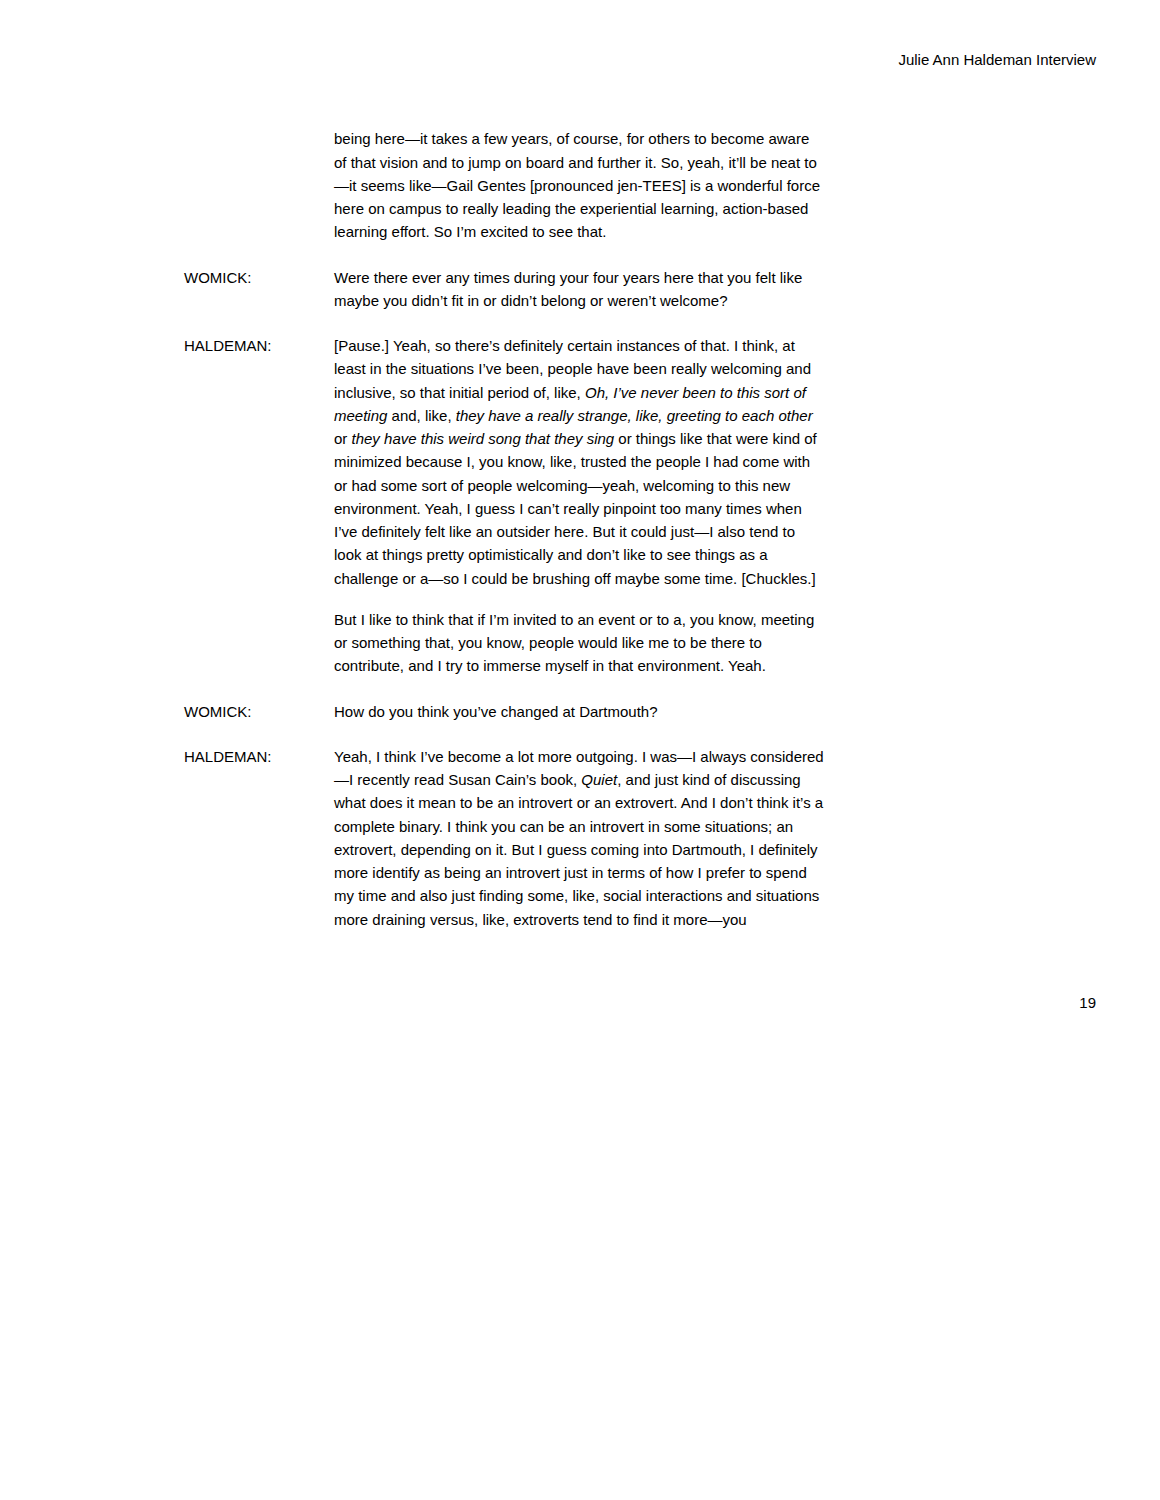Julie Ann Haldeman Interview
being here—it takes a few years, of course, for others to become aware of that vision and to jump on board and further it. So, yeah, it’ll be neat to—it seems like—Gail Gentes [pronounced jen-TEES] is a wonderful force here on campus to really leading the experiential learning, action-based learning effort. So I’m excited to see that.
Womick:
Were there ever any times during your four years here that you felt like maybe you didn’t fit in or didn’t belong or weren’t welcome?
Haldeman:
[Pause.] Yeah, so there’s definitely certain instances of that. I think, at least in the situations I’ve been, people have been really welcoming and inclusive, so that initial period of, like, Oh, I’ve never been to this sort of meeting and, like, they have a really strange, like, greeting to each other or they have this weird song that they sing or things like that were kind of minimized because I, you know, like, trusted the people I had come with or had some sort of people welcoming—yeah, welcoming to this new environment. Yeah, I guess I can’t really pinpoint too many times when I’ve definitely felt like an outsider here. But it could just—I also tend to look at things pretty optimistically and don’t like to see things as a challenge or a—so I could be brushing off maybe some time. [Chuckles.]
But I like to think that if I’m invited to an event or to a, you know, meeting or something that, you know, people would like me to be there to contribute, and I try to immerse myself in that environment. Yeah.
Womick:
How do you think you’ve changed at Dartmouth?
Haldeman:
Yeah, I think I’ve become a lot more outgoing. I was—I always considered—I recently read Susan Cain’s book, Quiet, and just kind of discussing what does it mean to be an introvert or an extrovert. And I don’t think it’s a complete binary. I think you can be an introvert in some situations; an extrovert, depending on it. But I guess coming into Dartmouth, I definitely more identify as being an introvert just in terms of how I prefer to spend my time and also just finding some, like, social interactions and situations more draining versus, like, extroverts tend to find it more—you
19